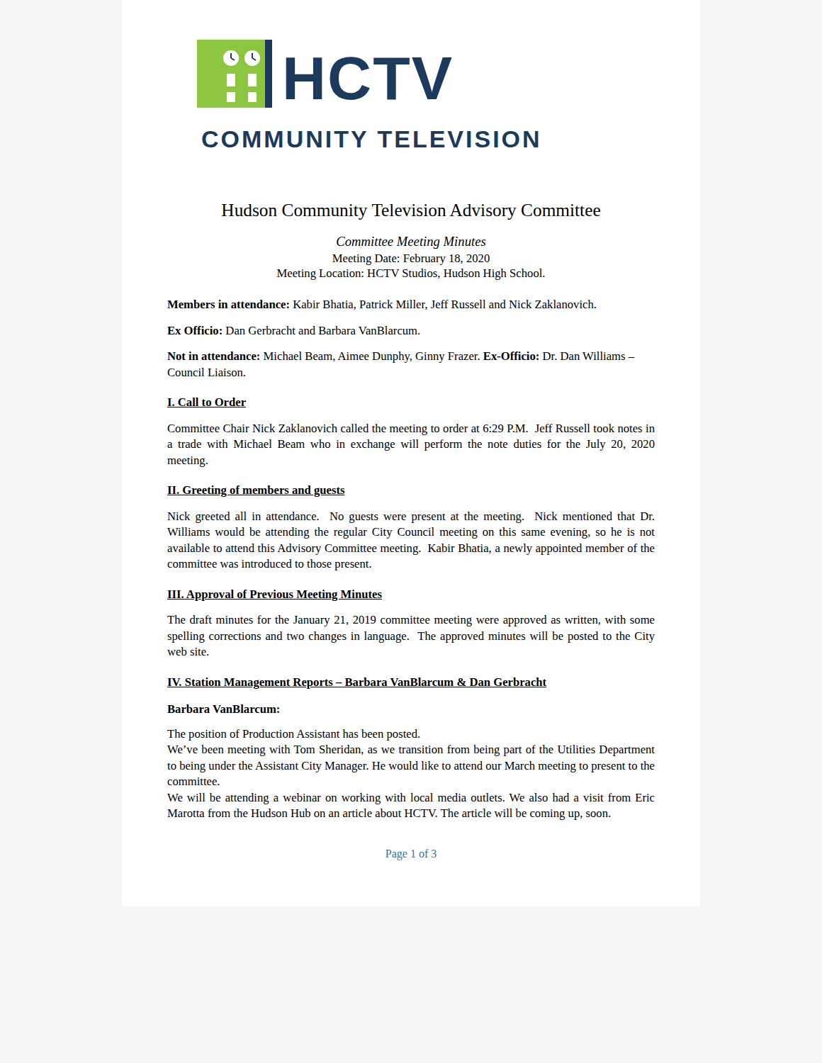HCTV COMMUNITY TELEVISION
Hudson Community Television Advisory Committee
Committee Meeting Minutes
Meeting Date: February 18, 2020
Meeting Location: HCTV Studios, Hudson High School.
Members in attendance: Kabir Bhatia, Patrick Miller, Jeff Russell and Nick Zaklanovich.
Ex Officio: Dan Gerbracht and Barbara VanBlarcum.
Not in attendance: Michael Beam, Aimee Dunphy, Ginny Frazer. Ex-Officio: Dr. Dan Williams – Council Liaison.
I. Call to Order
Committee Chair Nick Zaklanovich called the meeting to order at 6:29 P.M. Jeff Russell took notes in a trade with Michael Beam who in exchange will perform the note duties for the July 20, 2020 meeting.
II. Greeting of members and guests
Nick greeted all in attendance. No guests were present at the meeting. Nick mentioned that Dr. Williams would be attending the regular City Council meeting on this same evening, so he is not available to attend this Advisory Committee meeting. Kabir Bhatia, a newly appointed member of the committee was introduced to those present.
III. Approval of Previous Meeting Minutes
The draft minutes for the January 21, 2019 committee meeting were approved as written, with some spelling corrections and two changes in language. The approved minutes will be posted to the City web site.
IV. Station Management Reports – Barbara VanBlarcum & Dan Gerbracht
Barbara VanBlarcum:
The position of Production Assistant has been posted.
We’ve been meeting with Tom Sheridan, as we transition from being part of the Utilities Department to being under the Assistant City Manager. He would like to attend our March meeting to present to the committee.
We will be attending a webinar on working with local media outlets. We also had a visit from Eric Marotta from the Hudson Hub on an article about HCTV. The article will be coming up, soon.
Page 1 of 3